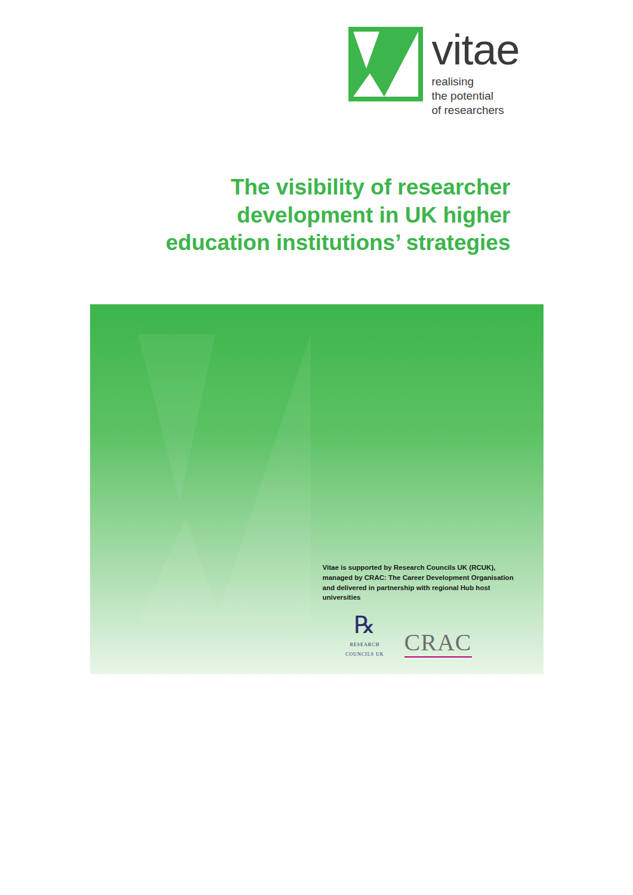vitae realising
the potential
of researchers
The visibility of researcher
development in UK higher
education institutions’ strategies
Vitae is supported by Research Councils UK (RCUK),
managed by CRAC: The Career Development Organisation
and delivered in partnership with regional Hub host universities
℞ RESEARCH
COUNCILS UK
CRAC